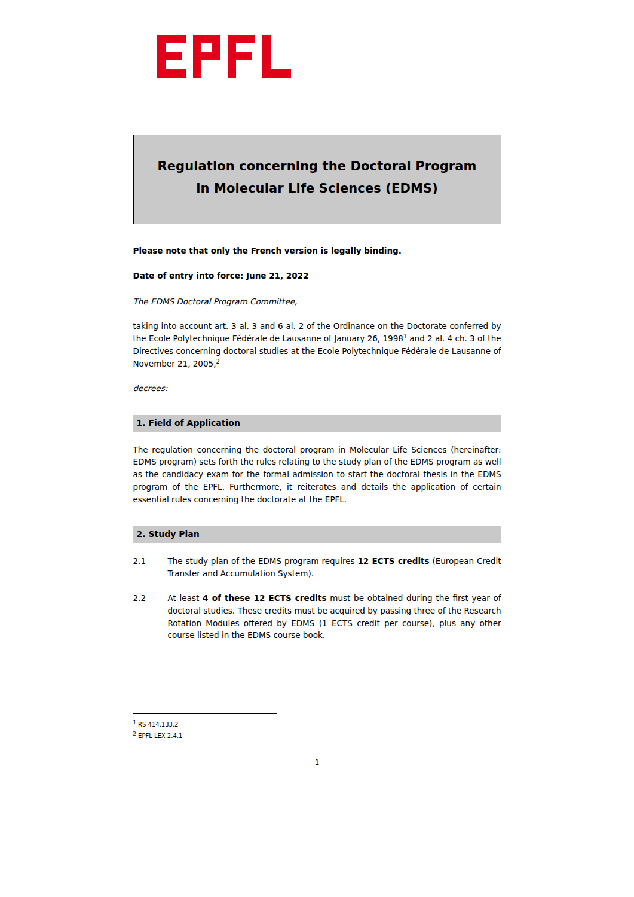Regulation concerning the Doctoral Program
in Molecular Life Sciences (EDMS)
Please note that only the French version is legally binding.
Date of entry into force: June 21, 2022
The EDMS Doctoral Program Committee,
taking into account art. 3 al. 3 and 6 al. 2 of the Ordinance on the Doctorate conferred by the Ecole Polytechnique Fédérale de Lausanne of January 26, 19981 and 2 al. 4 ch. 3 of the Directives concerning doctoral studies at the Ecole Polytechnique Fédérale de Lausanne of November 21, 2005,2
decrees:
1. Field of Application
The regulation concerning the doctoral program in Molecular Life Sciences (hereinafter: EDMS program) sets forth the rules relating to the study plan of the EDMS program as well as the candidacy exam for the formal admission to start the doctoral thesis in the EDMS program of the EPFL. Furthermore, it reiterates and details the application of certain essential rules concerning the doctorate at the EPFL.
2. Study Plan
2.1
The study plan of the EDMS program requires 12 ECTS credits (European Credit Transfer and Accumulation System).
2.2
At least 4 of these 12 ECTS credits must be obtained during the first year of doctoral studies. These credits must be acquired by passing three of the Research Rotation Modules offered by EDMS (1 ECTS credit per course), plus any other course listed in the EDMS course book.
1 RS 414.133.2
2 EPFL LEX 2.4.1
1